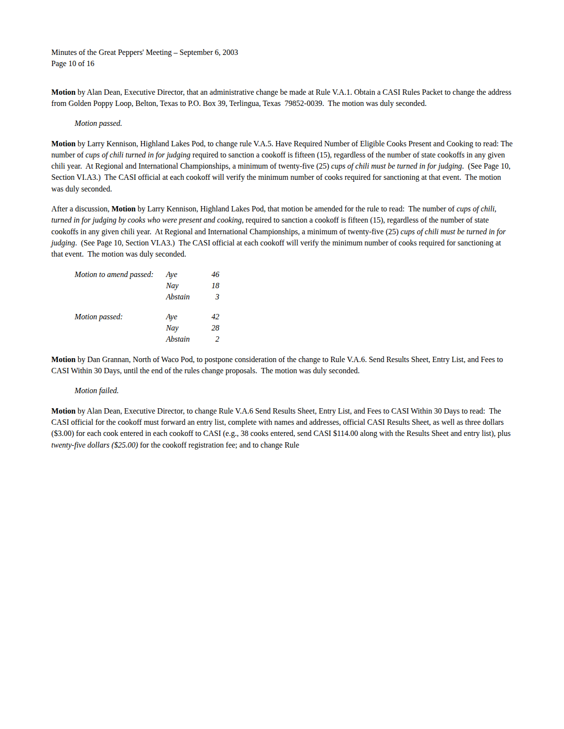Minutes of the Great Peppers' Meeting – September 6, 2003
Page 10 of 16
Motion by Alan Dean, Executive Director, that an administrative change be made at Rule V.A.1. Obtain a CASI Rules Packet to change the address from Golden Poppy Loop, Belton, Texas to P.O. Box 39, Terlingua, Texas 79852-0039. The motion was duly seconded.
Motion passed.
Motion by Larry Kennison, Highland Lakes Pod, to change rule V.A.5. Have Required Number of Eligible Cooks Present and Cooking to read: The number of cups of chili turned in for judging required to sanction a cookoff is fifteen (15), regardless of the number of state cookoffs in any given chili year. At Regional and International Championships, a minimum of twenty-five (25) cups of chili must be turned in for judging. (See Page 10, Section VI.A3.) The CASI official at each cookoff will verify the minimum number of cooks required for sanctioning at that event. The motion was duly seconded.
After a discussion, Motion by Larry Kennison, Highland Lakes Pod, that motion be amended for the rule to read: The number of cups of chili, turned in for judging by cooks who were present and cooking, required to sanction a cookoff is fifteen (15), regardless of the number of state cookoffs in any given chili year. At Regional and International Championships, a minimum of twenty-five (25) cups of chili must be turned in for judging. (See Page 10, Section VI.A3.) The CASI official at each cookoff will verify the minimum number of cooks required for sanctioning at that event. The motion was duly seconded.
| Motion to amend passed: | Aye | 46 |
| | Nay | 18 |
| | Abstain | 3 |
| Motion passed: | Aye | 42 |
| | Nay | 28 |
| | Abstain | 2 |
Motion by Dan Grannan, North of Waco Pod, to postpone consideration of the change to Rule V.A.6. Send Results Sheet, Entry List, and Fees to CASI Within 30 Days, until the end of the rules change proposals. The motion was duly seconded.
Motion failed.
Motion by Alan Dean, Executive Director, to change Rule V.A.6 Send Results Sheet, Entry List, and Fees to CASI Within 30 Days to read: The CASI official for the cookoff must forward an entry list, complete with names and addresses, official CASI Results Sheet, as well as three dollars ($3.00) for each cook entered in each cookoff to CASI (e.g., 38 cooks entered, send CASI $114.00 along with the Results Sheet and entry list), plus twenty-five dollars ($25.00) for the cookoff registration fee; and to change Rule